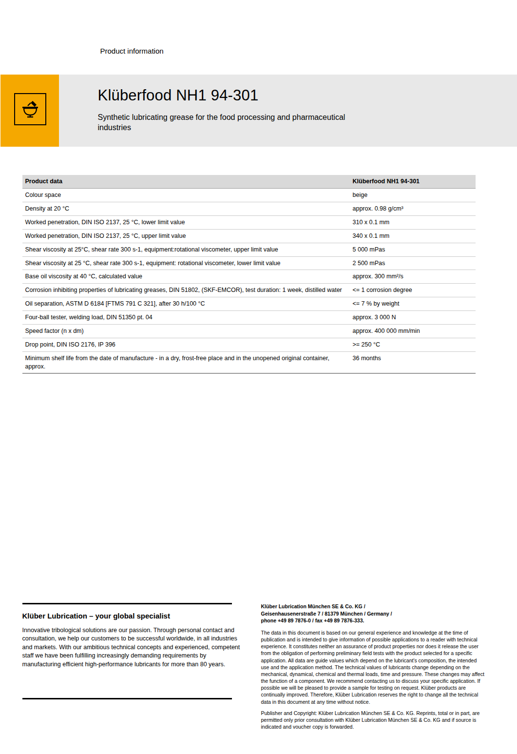Product information
Klüberfood NH1 94-301
Synthetic lubricating grease for the food processing and pharmaceutical
industries
| Product data | Klüberfood NH1 94-301 |
| --- | --- |
| Colour space | beige |
| Density at 20 °C | approx. 0.98 g/cm³ |
| Worked penetration, DIN ISO 2137, 25 °C, lower limit value | 310 x 0.1 mm |
| Worked penetration, DIN ISO 2137, 25 °C, upper limit value | 340 x 0.1 mm |
| Shear viscosity at 25°C, shear rate 300 s-1, equipment:rotational viscometer, upper limit value | 5 000 mPas |
| Shear viscosity at 25 °C, shear rate 300 s-1, equipment: rotational viscometer, lower limit value | 2 500 mPas |
| Base oil viscosity at 40 °C, calculated value | approx. 300 mm²/s |
| Corrosion inhibiting properties of lubricating greases, DIN 51802, (SKF-EMCOR), test duration: 1 week, distilled water | <= 1 corrosion degree |
| Oil separation, ASTM D 6184 [FTMS 791 C 321], after 30 h/100 °C | <= 7 % by weight |
| Four-ball tester, welding load, DIN 51350 pt. 04 | approx. 3 000 N |
| Speed factor (n x dm) | approx. 400 000 mm/min |
| Drop point, DIN ISO 2176, IP 396 | >= 250 °C |
| Minimum shelf life from the date of manufacture - in a dry, frost-free place and in the unopened original container, approx. | 36 months |
Klüber Lubrication – your global specialist
Innovative tribological solutions are our passion. Through personal contact and consultation, we help our customers to be successful worldwide, in all industries and markets. With our ambitious technical concepts and experienced, competent staff we have been fulfilling increasingly demanding requirements by manufacturing efficient high-performance lubricants for more than 80 years.
Klüber Lubrication München SE & Co. KG /
Geisenhausenerstraße 7 / 81379 München / Germany /
phone +49 89 7876-0 / fax +49 89 7876-333.
The data in this document is based on our general experience and knowledge at the time of publication and is intended to give information of possible applications to a reader with technical experience. It constitutes neither an assurance of product properties nor does it release the user from the obligation of performing preliminary field tests with the product selected for a specific application. All data are guide values which depend on the lubricant's composition, the intended use and the application method. The technical values of lubricants change depending on the mechanical, dynamical, chemical and thermal loads, time and pressure. These changes may affect the function of a component. We recommend contacting us to discuss your specific application. If possible we will be pleased to provide a sample for testing on request. Klüber products are continually improved. Therefore, Klüber Lubrication reserves the right to change all the technical data in this document at any time without notice.
Publisher and Copyright: Klüber Lubrication München SE & Co. KG. Reprints, total or in part, are permitted only prior consultation with Klüber Lubrication München SE & Co. KG and if source is indicated and voucher copy is forwarded.